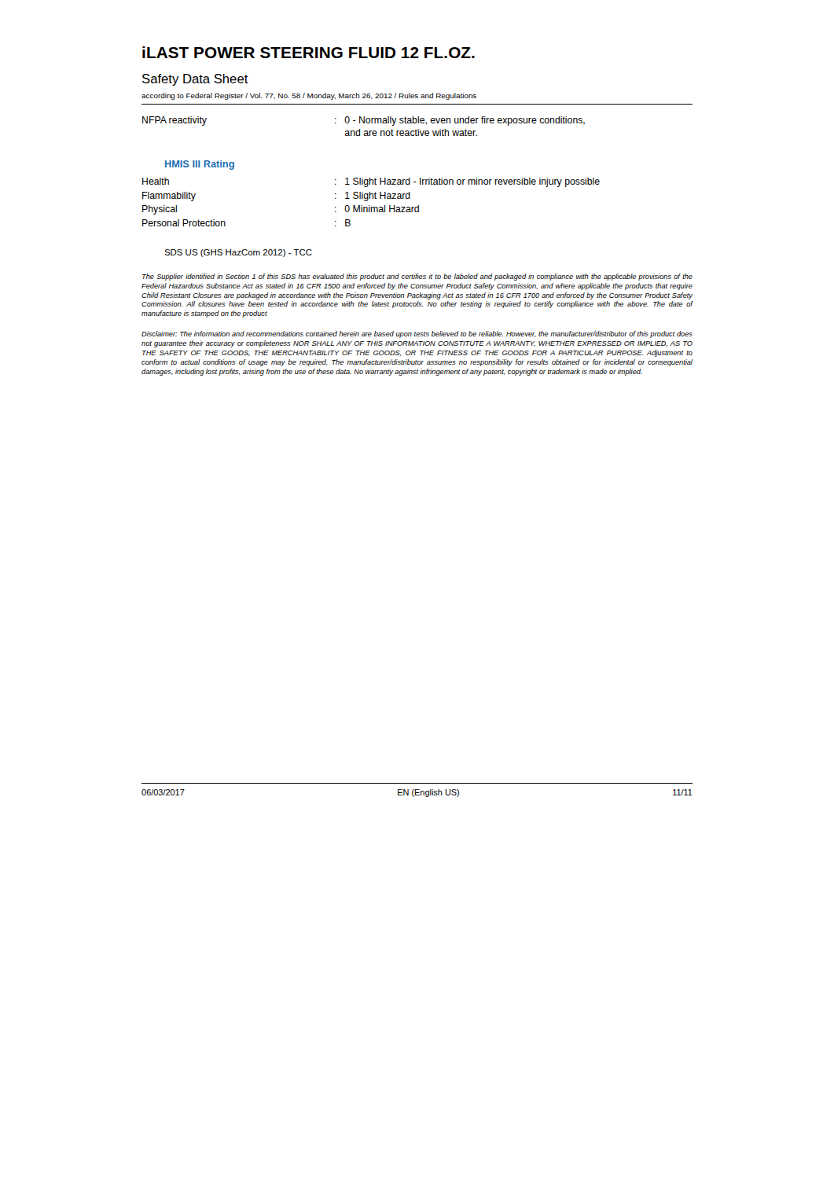iLAST POWER STEERING FLUID 12 FL.OZ.
Safety Data Sheet
according to Federal Register / Vol. 77, No. 58 / Monday, March 26, 2012 / Rules and Regulations
| NFPA reactivity | : | 0 - Normally stable, even under fire exposure conditions, and are not reactive with water. |
HMIS III Rating
| Health | : | 1 Slight Hazard - Irritation or minor reversible injury possible |
| Flammability | : | 1 Slight Hazard |
| Physical | : | 0 Minimal Hazard |
| Personal Protection | : | B |
SDS US (GHS HazCom 2012) - TCC
The Supplier identified in Section 1 of this SDS has evaluated this product and certifies it to be labeled and packaged in compliance with the applicable provisions of the Federal Hazardous Substance Act as stated in 16 CFR 1500 and enforced by the Consumer Product Safety Commission, and where applicable the products that require Child Resistant Closures are packaged in accordance with the Poison Prevention Packaging Act as stated in 16 CFR 1700 and enforced by the Consumer Product Safety Commission. All closures have been tested in accordance with the latest protocols. No other testing is required to certify compliance with the above. The date of manufacture is stamped on the product
Disclaimer: The information and recommendations contained herein are based upon tests believed to be reliable. However, the manufacturer/distributor of this product does not guarantee their accuracy or completeness NOR SHALL ANY OF THIS INFORMATION CONSTITUTE A WARRANTY, WHETHER EXPRESSED OR IMPLIED, AS TO THE SAFETY OF THE GOODS, THE MERCHANTABILITY OF THE GOODS, OR THE FITNESS OF THE GOODS FOR A PARTICULAR PURPOSE. Adjustment to conform to actual conditions of usage may be required. The manufacturer/distributor assumes no responsibility for results obtained or for incidental or consequential damages, including lost profits, arising from the use of these data. No warranty against infringement of any patent, copyright or trademark is made or implied.
06/03/2017
EN (English US)
11/11